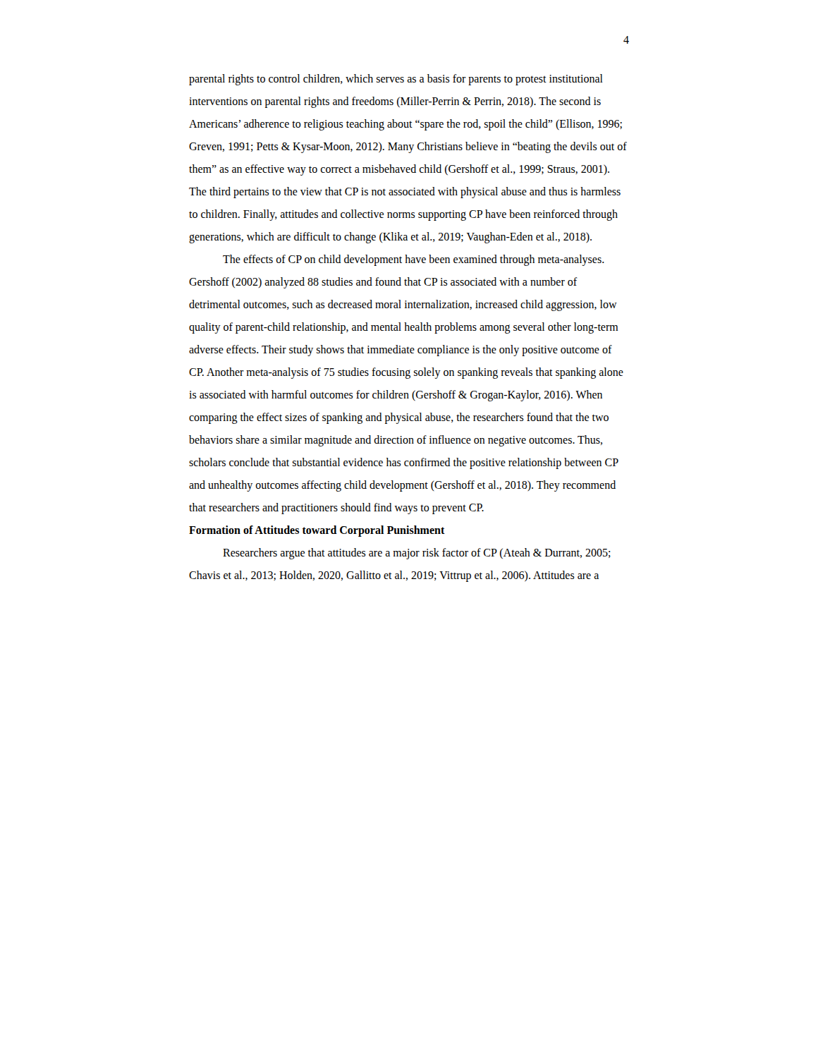4
parental rights to control children, which serves as a basis for parents to protest institutional interventions on parental rights and freedoms (Miller-Perrin & Perrin, 2018). The second is Americans’ adherence to religious teaching about “spare the rod, spoil the child” (Ellison, 1996; Greven, 1991; Petts & Kysar-Moon, 2012). Many Christians believe in “beating the devils out of them” as an effective way to correct a misbehaved child (Gershoff et al., 1999; Straus, 2001). The third pertains to the view that CP is not associated with physical abuse and thus is harmless to children. Finally, attitudes and collective norms supporting CP have been reinforced through generations, which are difficult to change (Klika et al., 2019; Vaughan-Eden et al., 2018).
The effects of CP on child development have been examined through meta-analyses. Gershoff (2002) analyzed 88 studies and found that CP is associated with a number of detrimental outcomes, such as decreased moral internalization, increased child aggression, low quality of parent-child relationship, and mental health problems among several other long-term adverse effects. Their study shows that immediate compliance is the only positive outcome of CP. Another meta-analysis of 75 studies focusing solely on spanking reveals that spanking alone is associated with harmful outcomes for children (Gershoff & Grogan-Kaylor, 2016). When comparing the effect sizes of spanking and physical abuse, the researchers found that the two behaviors share a similar magnitude and direction of influence on negative outcomes. Thus, scholars conclude that substantial evidence has confirmed the positive relationship between CP and unhealthy outcomes affecting child development (Gershoff et al., 2018). They recommend that researchers and practitioners should find ways to prevent CP.
Formation of Attitudes toward Corporal Punishment
Researchers argue that attitudes are a major risk factor of CP (Ateah & Durrant, 2005; Chavis et al., 2013; Holden, 2020, Gallitto et al., 2019; Vittrup et al., 2006). Attitudes are a